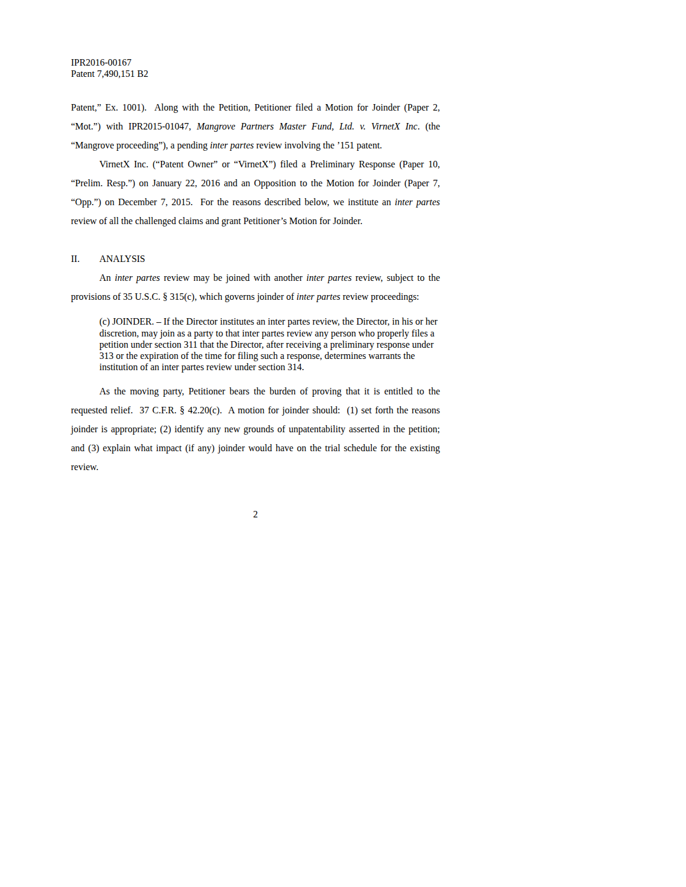IPR2016-00167
Patent 7,490,151 B2
Patent,” Ex. 1001). Along with the Petition, Petitioner filed a Motion for Joinder (Paper 2, “Mot.”) with IPR2015-01047, Mangrove Partners Master Fund, Ltd. v. VirnetX Inc. (the “Mangrove proceeding”), a pending inter partes review involving the ’151 patent.
VirnetX Inc. (“Patent Owner” or “VirnetX”) filed a Preliminary Response (Paper 10, “Prelim. Resp.”) on January 22, 2016 and an Opposition to the Motion for Joinder (Paper 7, “Opp.”) on December 7, 2015. For the reasons described below, we institute an inter partes review of all the challenged claims and grant Petitioner’s Motion for Joinder.
II. ANALYSIS
An inter partes review may be joined with another inter partes review, subject to the provisions of 35 U.S.C. § 315(c), which governs joinder of inter partes review proceedings:
(c) JOINDER. – If the Director institutes an inter partes review, the Director, in his or her discretion, may join as a party to that inter partes review any person who properly files a petition under section 311 that the Director, after receiving a preliminary response under 313 or the expiration of the time for filing such a response, determines warrants the institution of an inter partes review under section 314.
As the moving party, Petitioner bears the burden of proving that it is entitled to the requested relief. 37 C.F.R. § 42.20(c). A motion for joinder should: (1) set forth the reasons joinder is appropriate; (2) identify any new grounds of unpatentability asserted in the petition; and (3) explain what impact (if any) joinder would have on the trial schedule for the existing review.
2